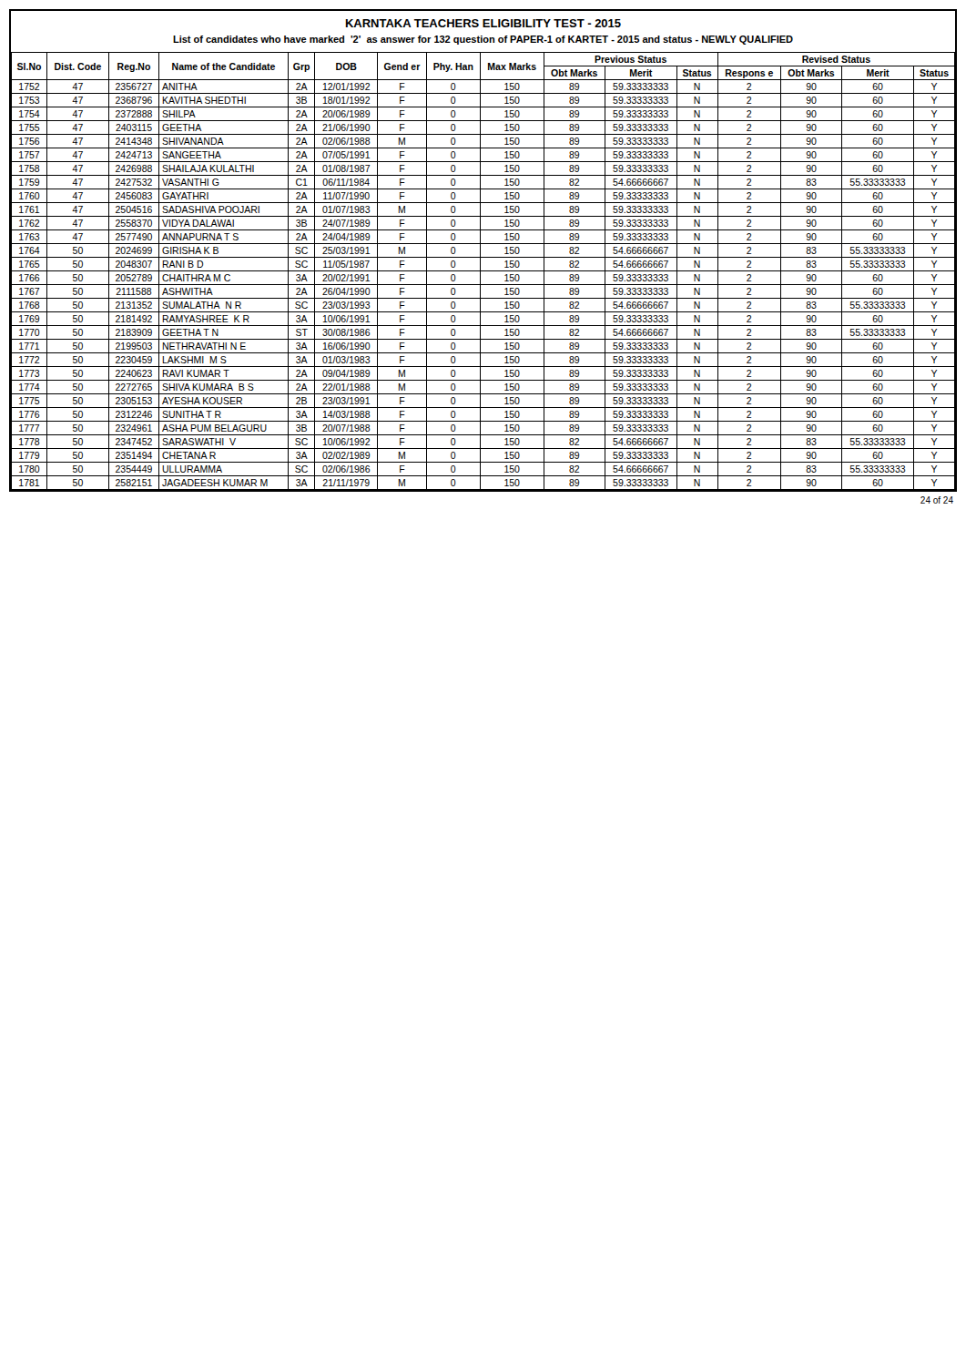KARNTAKA TEACHERS ELIGIBILITY TEST - 2015
List of candidates who have marked '2' as answer for 132 question of PAPER-1 of KARTET - 2015 and status - NEWLY QUALIFIED
| Sl.No | Dist. Code | Reg.No | Name of the Candidate | Grp | DOB | Gend er | Phy. Han | Max Marks | Previous Status | Revised Status |
| --- | --- | --- | --- | --- | --- | --- | --- | --- | --- | --- |
| Obt Marks | Merit | Status | Respons e | Obt Marks | Merit | Status |
| 1752 | 47 | 2356727 | ANITHA | 2A | 12/01/1992 | F | 0 | 150 | 89 | 59.33333333 | N | 2 | 90 | 60 | Y |
| 1753 | 47 | 2368796 | KAVITHA SHEDTHI | 3B | 18/01/1992 | F | 0 | 150 | 89 | 59.33333333 | N | 2 | 90 | 60 | Y |
| 1754 | 47 | 2372888 | SHILPA | 2A | 20/06/1989 | F | 0 | 150 | 89 | 59.33333333 | N | 2 | 90 | 60 | Y |
| 1755 | 47 | 2403115 | GEETHA | 2A | 21/06/1990 | F | 0 | 150 | 89 | 59.33333333 | N | 2 | 90 | 60 | Y |
| 1756 | 47 | 2414348 | SHIVANANDA | 2A | 02/06/1988 | M | 0 | 150 | 89 | 59.33333333 | N | 2 | 90 | 60 | Y |
| 1757 | 47 | 2424713 | SANGEETHA | 2A | 07/05/1991 | F | 0 | 150 | 89 | 59.33333333 | N | 2 | 90 | 60 | Y |
| 1758 | 47 | 2426988 | SHAILAJA KULALTHI | 2A | 01/08/1987 | F | 0 | 150 | 89 | 59.33333333 | N | 2 | 90 | 60 | Y |
| 1759 | 47 | 2427532 | VASANTHI G | C1 | 06/11/1984 | F | 0 | 150 | 82 | 54.66666667 | N | 2 | 83 | 55.33333333 | Y |
| 1760 | 47 | 2456083 | GAYATHRI | 2A | 11/07/1990 | F | 0 | 150 | 89 | 59.33333333 | N | 2 | 90 | 60 | Y |
| 1761 | 47 | 2504516 | SADASHIVA POOJARI | 2A | 01/07/1983 | M | 0 | 150 | 89 | 59.33333333 | N | 2 | 90 | 60 | Y |
| 1762 | 47 | 2558370 | VIDYA DALAWAI | 3B | 24/07/1989 | F | 0 | 150 | 89 | 59.33333333 | N | 2 | 90 | 60 | Y |
| 1763 | 47 | 2577490 | ANNAPURNA T S | 2A | 24/04/1989 | F | 0 | 150 | 89 | 59.33333333 | N | 2 | 90 | 60 | Y |
| 1764 | 50 | 2024699 | GIRISHA K B | SC | 25/03/1991 | M | 0 | 150 | 82 | 54.66666667 | N | 2 | 83 | 55.33333333 | Y |
| 1765 | 50 | 2048307 | RANI B D | SC | 11/05/1987 | F | 0 | 150 | 82 | 54.66666667 | N | 2 | 83 | 55.33333333 | Y |
| 1766 | 50 | 2052789 | CHAITHRA M C | 3A | 20/02/1991 | F | 0 | 150 | 89 | 59.33333333 | N | 2 | 90 | 60 | Y |
| 1767 | 50 | 2111588 | ASHWITHA | 2A | 26/04/1990 | F | 0 | 150 | 89 | 59.33333333 | N | 2 | 90 | 60 | Y |
| 1768 | 50 | 2131352 | SUMALATHA N R | SC | 23/03/1993 | F | 0 | 150 | 82 | 54.66666667 | N | 2 | 83 | 55.33333333 | Y |
| 1769 | 50 | 2181492 | RAMYASHREE K R | 3A | 10/06/1991 | F | 0 | 150 | 89 | 59.33333333 | N | 2 | 90 | 60 | Y |
| 1770 | 50 | 2183909 | GEETHA T N | ST | 30/08/1986 | F | 0 | 150 | 82 | 54.66666667 | N | 2 | 83 | 55.33333333 | Y |
| 1771 | 50 | 2199503 | NETHRAVATHI N E | 3A | 16/06/1990 | F | 0 | 150 | 89 | 59.33333333 | N | 2 | 90 | 60 | Y |
| 1772 | 50 | 2230459 | LAKSHMI M S | 3A | 01/03/1983 | F | 0 | 150 | 89 | 59.33333333 | N | 2 | 90 | 60 | Y |
| 1773 | 50 | 2240623 | RAVI KUMAR T | 2A | 09/04/1989 | M | 0 | 150 | 89 | 59.33333333 | N | 2 | 90 | 60 | Y |
| 1774 | 50 | 2272765 | SHIVA KUMARA B S | 2A | 22/01/1988 | M | 0 | 150 | 89 | 59.33333333 | N | 2 | 90 | 60 | Y |
| 1775 | 50 | 2305153 | AYESHA KOUSER | 2B | 23/03/1991 | F | 0 | 150 | 89 | 59.33333333 | N | 2 | 90 | 60 | Y |
| 1776 | 50 | 2312246 | SUNITHA T R | 3A | 14/03/1988 | F | 0 | 150 | 89 | 59.33333333 | N | 2 | 90 | 60 | Y |
| 1777 | 50 | 2324961 | ASHA PUM BELAGURU | 3B | 20/07/1988 | F | 0 | 150 | 89 | 59.33333333 | N | 2 | 90 | 60 | Y |
| 1778 | 50 | 2347452 | SARASWATHI V | SC | 10/06/1992 | F | 0 | 150 | 82 | 54.66666667 | N | 2 | 83 | 55.33333333 | Y |
| 1779 | 50 | 2351494 | CHETANA R | 3A | 02/02/1989 | M | 0 | 150 | 89 | 59.33333333 | N | 2 | 90 | 60 | Y |
| 1780 | 50 | 2354449 | ULLURAMMA | SC | 02/06/1986 | F | 0 | 150 | 82 | 54.66666667 | N | 2 | 83 | 55.33333333 | Y |
| 1781 | 50 | 2582151 | JAGADEESH KUMAR M | 3A | 21/11/1979 | M | 0 | 150 | 89 | 59.33333333 | N | 2 | 90 | 60 | Y |
24 of 24